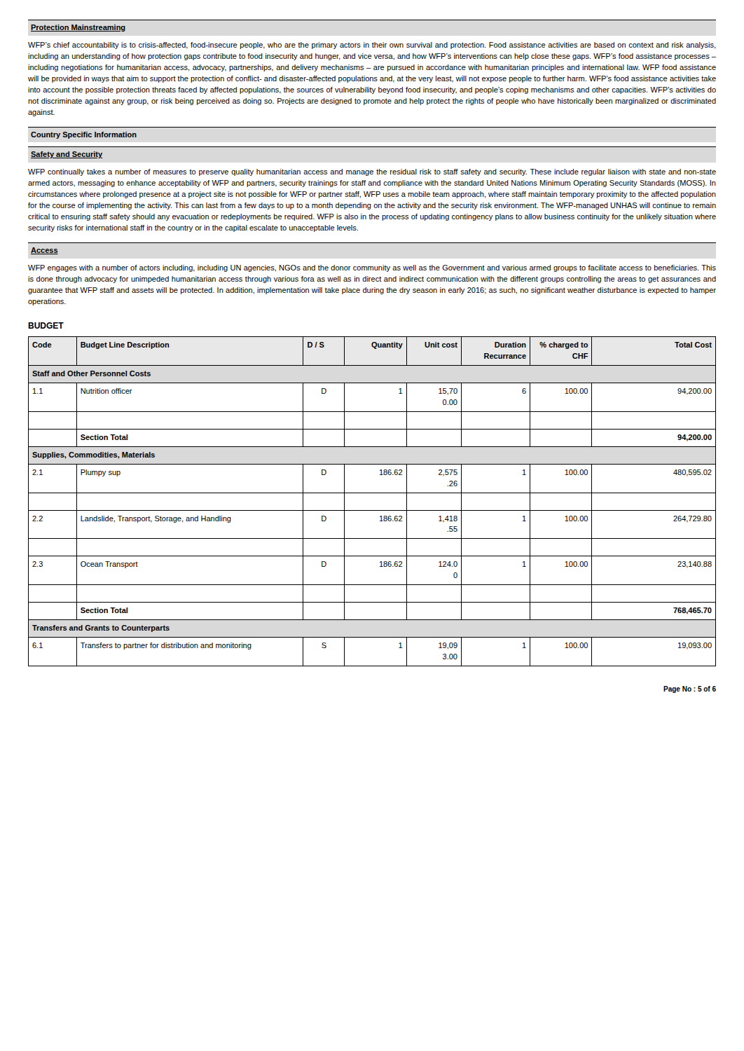Protection Mainstreaming
WFP’s chief accountability is to crisis-affected, food-insecure people, who are the primary actors in their own survival and protection. Food assistance activities are based on context and risk analysis, including an understanding of how protection gaps contribute to food insecurity and hunger, and vice versa, and how WFP’s interventions can help close these gaps. WFP’s food assistance processes – including negotiations for humanitarian access, advocacy, partnerships, and delivery mechanisms – are pursued in accordance with humanitarian principles and international law. WFP food assistance will be provided in ways that aim to support the protection of conflict- and disaster-affected populations and, at the very least, will not expose people to further harm. WFP’s food assistance activities take into account the possible protection threats faced by affected populations, the sources of vulnerability beyond food insecurity, and people’s coping mechanisms and other capacities. WFP’s activities do not discriminate against any group, or risk being perceived as doing so. Projects are designed to promote and help protect the rights of people who have historically been marginalized or discriminated against.
Country Specific Information
Safety and Security
WFP continually takes a number of measures to preserve quality humanitarian access and manage the residual risk to staff safety and security. These include regular liaison with state and non-state armed actors, messaging to enhance acceptability of WFP and partners, security trainings for staff and compliance with the standard United Nations Minimum Operating Security Standards (MOSS). In circumstances where prolonged presence at a project site is not possible for WFP or partner staff, WFP uses a mobile team approach, where staff maintain temporary proximity to the affected population for the course of implementing the activity. This can last from a few days to up to a month depending on the activity and the security risk environment. The WFP-managed UNHAS will continue to remain critical to ensuring staff safety should any evacuation or redeployments be required. WFP is also in the process of updating contingency plans to allow business continuity for the unlikely situation where security risks for international staff in the country or in the capital escalate to unacceptable levels.
Access
WFP engages with a number of actors including, including UN agencies, NGOs and the donor community as well as the Government and various armed groups to facilitate access to beneficiaries. This is done through advocacy for unimpeded humanitarian access through various fora as well as in direct and indirect communication with the different groups controlling the areas to get assurances and guarantee that WFP staff and assets will be protected. In addition, implementation will take place during the dry season in early 2016; as such, no significant weather disturbance is expected to hamper operations.
BUDGET
| Code | Budget Line Description | D / S | Quantity | Unit cost | Duration Recurrance | % charged to CHF | Total Cost |
| --- | --- | --- | --- | --- | --- | --- | --- |
| Staff and Other Personnel Costs |
| 1.1 | Nutrition officer | D | 1 | 15,70 0.00 | 6 | 100.00 | 94,200.00 |
| | Section Total | | | | | | 94,200.00 |
| Supplies, Commodities, Materials |
| 2.1 | Plumpy sup | D | 186.62 | 2,575 .26 | 1 | 100.00 | 480,595.02 |
| 2.2 | Landslide, Transport, Storage, and Handling | D | 186.62 | 1,418 .55 | 1 | 100.00 | 264,729.80 |
| 2.3 | Ocean Transport | D | 186.62 | 124.0 0 | 1 | 100.00 | 23,140.88 |
| | Section Total | | | | | | 768,465.70 |
| Transfers and Grants to Counterparts |
| 6.1 | Transfers to partner for distribution and monitoring | S | 1 | 19,09 3.00 | 1 | 100.00 | 19,093.00 |
Page No : 5 of 6